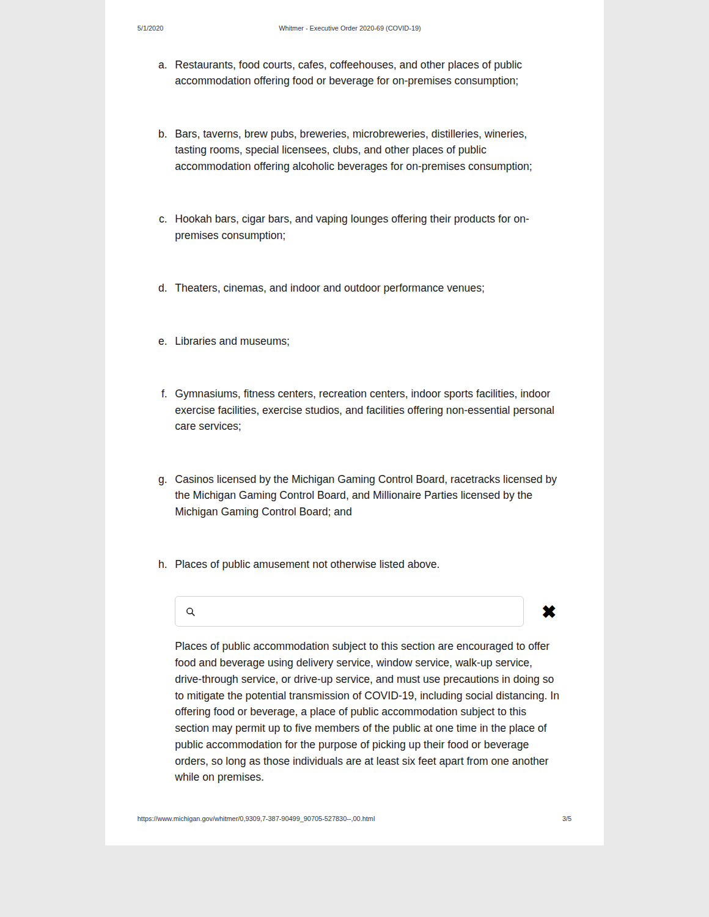5/1/2020 Whitmer - Executive Order 2020-69 (COVID-19)
a. Restaurants, food courts, cafes, coffeehouses, and other places of public accommodation offering food or beverage for on-premises consumption;
b. Bars, taverns, brew pubs, breweries, microbreweries, distilleries, wineries, tasting rooms, special licensees, clubs, and other places of public accommodation offering alcoholic beverages for on-premises consumption;
c. Hookah bars, cigar bars, and vaping lounges offering their products for on-premises consumption;
d. Theaters, cinemas, and indoor and outdoor performance venues;
e. Libraries and museums;
f. Gymnasiums, fitness centers, recreation centers, indoor sports facilities, indoor exercise facilities, exercise studios, and facilities offering non-essential personal care services;
g. Casinos licensed by the Michigan Gaming Control Board, racetracks licensed by the Michigan Gaming Control Board, and Millionaire Parties licensed by the Michigan Gaming Control Board; and
h. Places of public amusement not otherwise listed above.
✖
Places of public accommodation subject to this section are encouraged to offer food and beverage using delivery service, window service, walk-up service, drive-through service, or drive-up service, and must use precautions in doing so to mitigate the potential transmission of COVID-19, including social distancing. In offering food or beverage, a place of public accommodation subject to this section may permit up to five members of the public at one time in the place of public accommodation for the purpose of picking up their food or beverage orders, so long as those individuals are at least six feet apart from one another while on premises.
https://www.michigan.gov/whitmer/0,9309,7-387-90499_90705-527830--,00.html 3/5